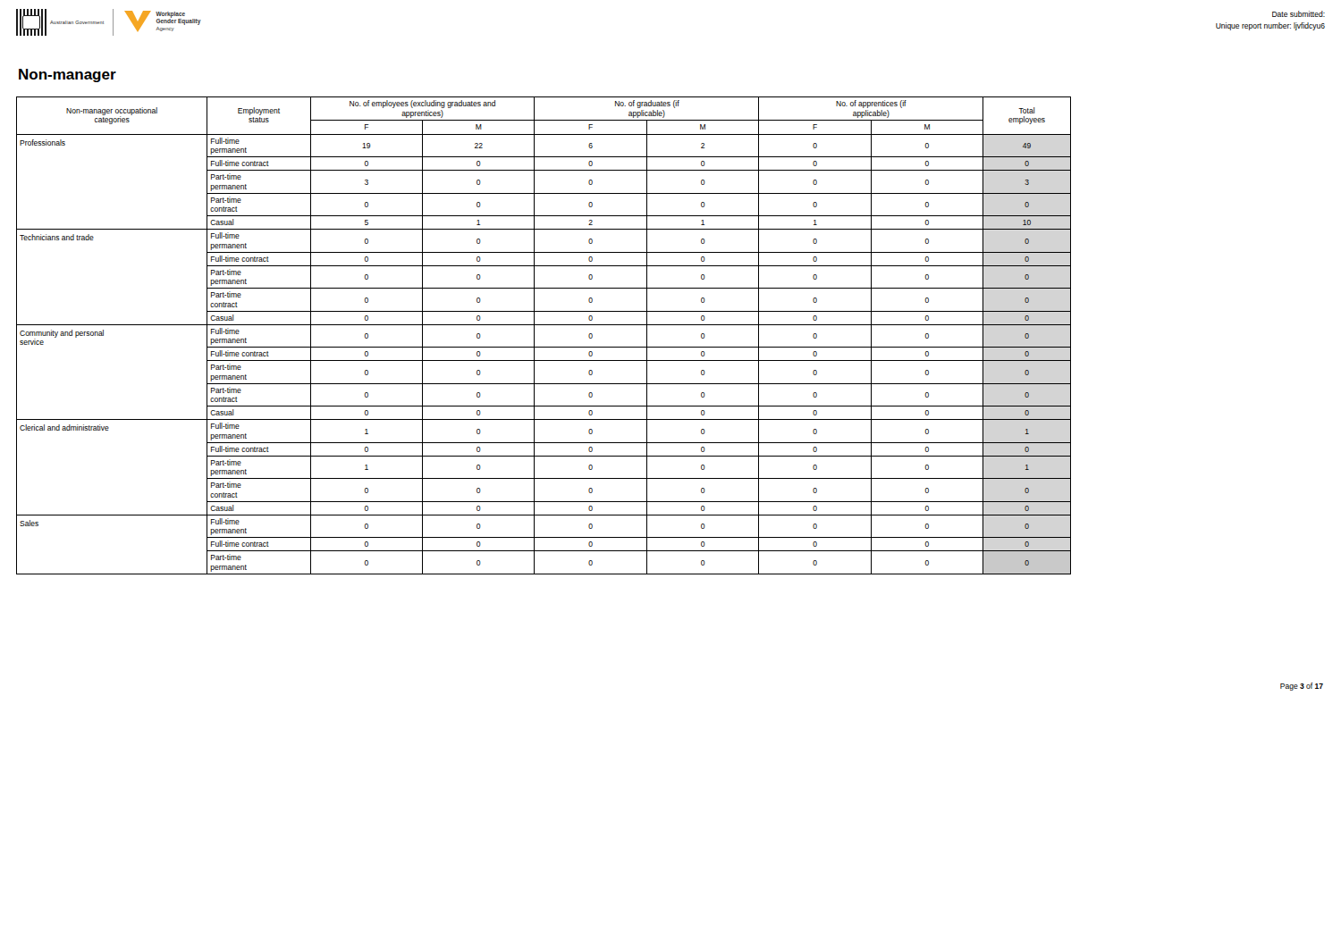Australian Government
Workplace
Gender Equality
Agency
Date submitted:
Unique report number: ljvfidcyu6
Non-manager
| Non-manager occupational categories | Employment status | No. of employees (excluding graduates and apprentices) | No. of graduates (if applicable) | No. of apprentices (if applicable) | Total employees |
| --- | --- | --- | --- | --- | --- |
| F | M | F | M | F | M |
| Professionals | Full-time permanent | 19 | 22 | 6 | 2 | 0 | 0 | 49 |
| Full-time contract | 0 | 0 | 0 | 0 | 0 | 0 | 0 |
| Part-time permanent | 3 | 0 | 0 | 0 | 0 | 0 | 3 |
| Part-time contract | 0 | 0 | 0 | 0 | 0 | 0 | 0 |
| Casual | 5 | 1 | 2 | 1 | 1 | 0 | 10 |
| Technicians and trade | Full-time permanent | 0 | 0 | 0 | 0 | 0 | 0 | 0 |
| Full-time contract | 0 | 0 | 0 | 0 | 0 | 0 | 0 |
| Part-time permanent | 0 | 0 | 0 | 0 | 0 | 0 | 0 |
| Part-time contract | 0 | 0 | 0 | 0 | 0 | 0 | 0 |
| Casual | 0 | 0 | 0 | 0 | 0 | 0 | 0 |
| Community and personal service | Full-time permanent | 0 | 0 | 0 | 0 | 0 | 0 | 0 |
| Full-time contract | 0 | 0 | 0 | 0 | 0 | 0 | 0 |
| Part-time permanent | 0 | 0 | 0 | 0 | 0 | 0 | 0 |
| Part-time contract | 0 | 0 | 0 | 0 | 0 | 0 | 0 |
| Casual | 0 | 0 | 0 | 0 | 0 | 0 | 0 |
| Clerical and administrative | Full-time permanent | 1 | 0 | 0 | 0 | 0 | 0 | 1 |
| Full-time contract | 0 | 0 | 0 | 0 | 0 | 0 | 0 |
| Part-time permanent | 1 | 0 | 0 | 0 | 0 | 0 | 1 |
| Part-time contract | 0 | 0 | 0 | 0 | 0 | 0 | 0 |
| Casual | 0 | 0 | 0 | 0 | 0 | 0 | 0 |
| Sales | Full-time permanent | 0 | 0 | 0 | 0 | 0 | 0 | 0 |
| Full-time contract | 0 | 0 | 0 | 0 | 0 | 0 | 0 |
| Part-time permanent | 0 | 0 | 0 | 0 | 0 | 0 | 0 |
Page 3 of 17